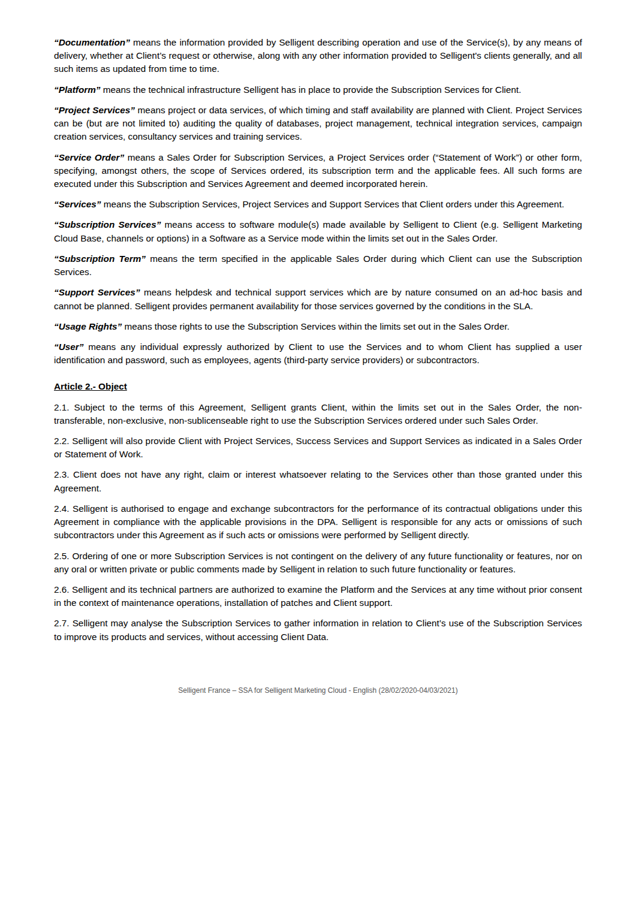“Documentation” means the information provided by Selligent describing operation and use of the Service(s), by any means of delivery, whether at Client’s request or otherwise, along with any other information provided to Selligent's clients generally, and all such items as updated from time to time.
“Platform” means the technical infrastructure Selligent has in place to provide the Subscription Services for Client.
“Project Services” means project or data services, of which timing and staff availability are planned with Client. Project Services can be (but are not limited to) auditing the quality of databases, project management, technical integration services, campaign creation services, consultancy services and training services.
“Service Order” means a Sales Order for Subscription Services, a Project Services order (“Statement of Work”) or other form, specifying, amongst others, the scope of Services ordered, its subscription term and the applicable fees. All such forms are executed under this Subscription and Services Agreement and deemed incorporated herein.
“Services” means the Subscription Services, Project Services and Support Services that Client orders under this Agreement.
“Subscription Services” means access to software module(s) made available by Selligent to Client (e.g. Selligent Marketing Cloud Base, channels or options) in a Software as a Service mode within the limits set out in the Sales Order.
“Subscription Term” means the term specified in the applicable Sales Order during which Client can use the Subscription Services.
“Support Services” means helpdesk and technical support services which are by nature consumed on an ad-hoc basis and cannot be planned. Selligent provides permanent availability for those services governed by the conditions in the SLA.
“Usage Rights” means those rights to use the Subscription Services within the limits set out in the Sales Order.
“User” means any individual expressly authorized by Client to use the Services and to whom Client has supplied a user identification and password, such as employees, agents (third-party service providers) or subcontractors.
Article 2.- Object
2.1. Subject to the terms of this Agreement, Selligent grants Client, within the limits set out in the Sales Order, the non-transferable, non-exclusive, non-sublicenseable right to use the Subscription Services ordered under such Sales Order.
2.2. Selligent will also provide Client with Project Services, Success Services and Support Services as indicated in a Sales Order or Statement of Work.
2.3. Client does not have any right, claim or interest whatsoever relating to the Services other than those granted under this Agreement.
2.4. Selligent is authorised to engage and exchange subcontractors for the performance of its contractual obligations under this Agreement in compliance with the applicable provisions in the DPA. Selligent is responsible for any acts or omissions of such subcontractors under this Agreement as if such acts or omissions were performed by Selligent directly.
2.5. Ordering of one or more Subscription Services is not contingent on the delivery of any future functionality or features, nor on any oral or written private or public comments made by Selligent in relation to such future functionality or features.
2.6. Selligent and its technical partners are authorized to examine the Platform and the Services at any time without prior consent in the context of maintenance operations, installation of patches and Client support.
2.7. Selligent may analyse the Subscription Services to gather information in relation to Client’s use of the Subscription Services to improve its products and services, without accessing Client Data.
Selligent France – SSA for Selligent Marketing Cloud - English (28/02/2020-04/03/2021)